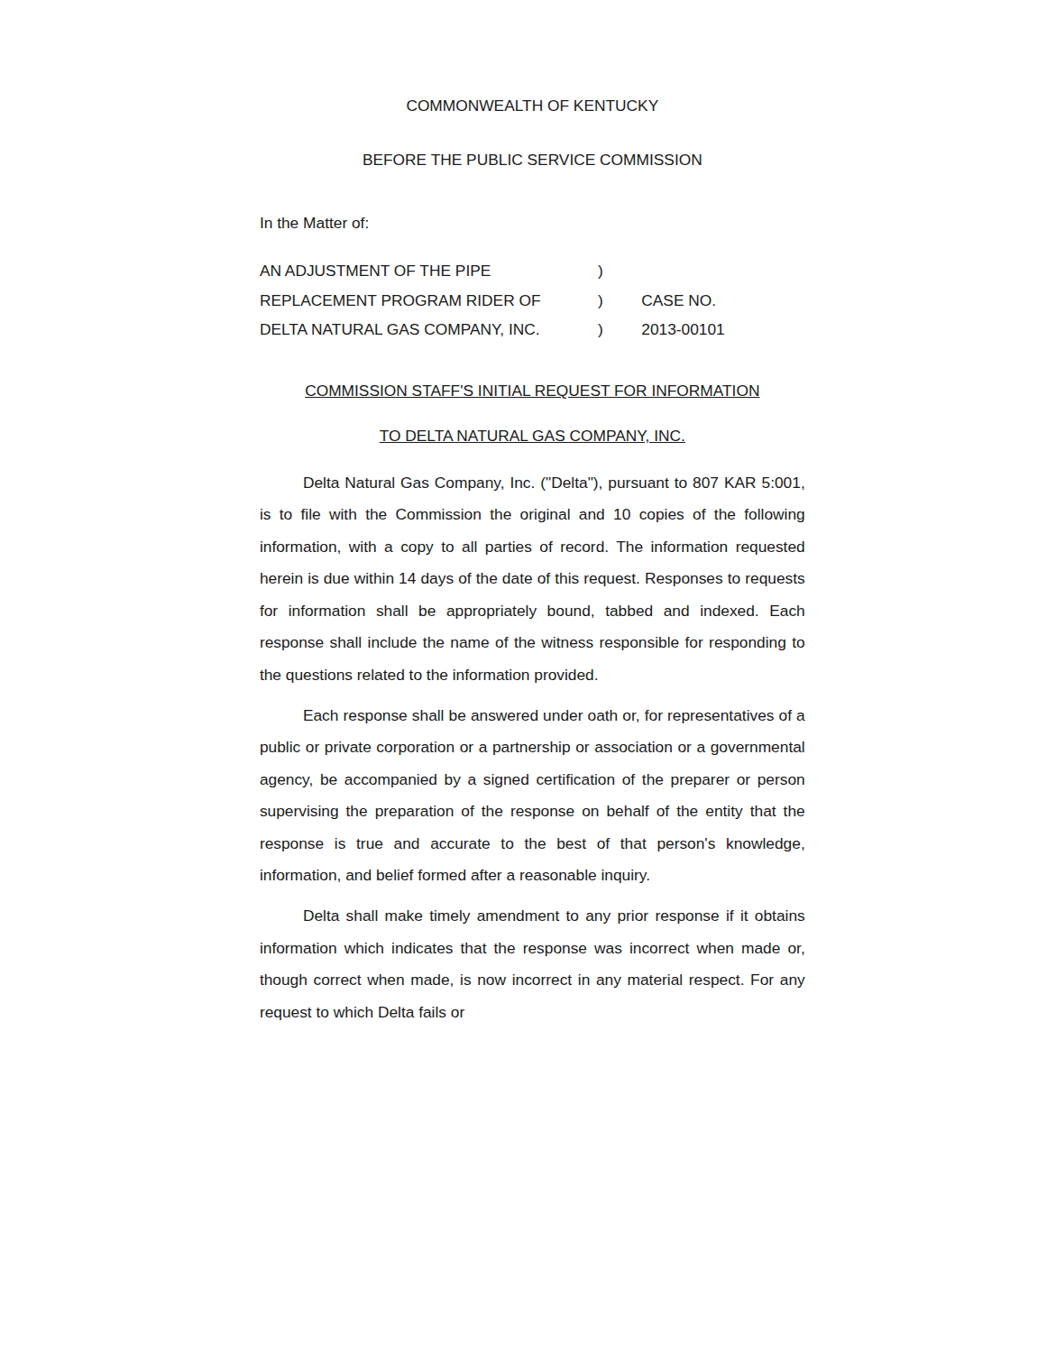COMMONWEALTH OF KENTUCKY
BEFORE THE PUBLIC SERVICE COMMISSION
In the Matter of:
| AN ADJUSTMENT OF THE PIPE | ) | |
| REPLACEMENT PROGRAM RIDER OF | ) | CASE NO. |
| DELTA NATURAL GAS COMPANY, INC. | ) | 2013-00101 |
COMMISSION STAFF'S INITIAL REQUEST FOR INFORMATION
TO DELTA NATURAL GAS COMPANY, INC.
Delta Natural Gas Company, Inc. ("Delta"), pursuant to 807 KAR 5:001, is to file with the Commission the original and 10 copies of the following information, with a copy to all parties of record. The information requested herein is due within 14 days of the date of this request. Responses to requests for information shall be appropriately bound, tabbed and indexed. Each response shall include the name of the witness responsible for responding to the questions related to the information provided.
Each response shall be answered under oath or, for representatives of a public or private corporation or a partnership or association or a governmental agency, be accompanied by a signed certification of the preparer or person supervising the preparation of the response on behalf of the entity that the response is true and accurate to the best of that person's knowledge, information, and belief formed after a reasonable inquiry.
Delta shall make timely amendment to any prior response if it obtains information which indicates that the response was incorrect when made or, though correct when made, is now incorrect in any material respect. For any request to which Delta fails or